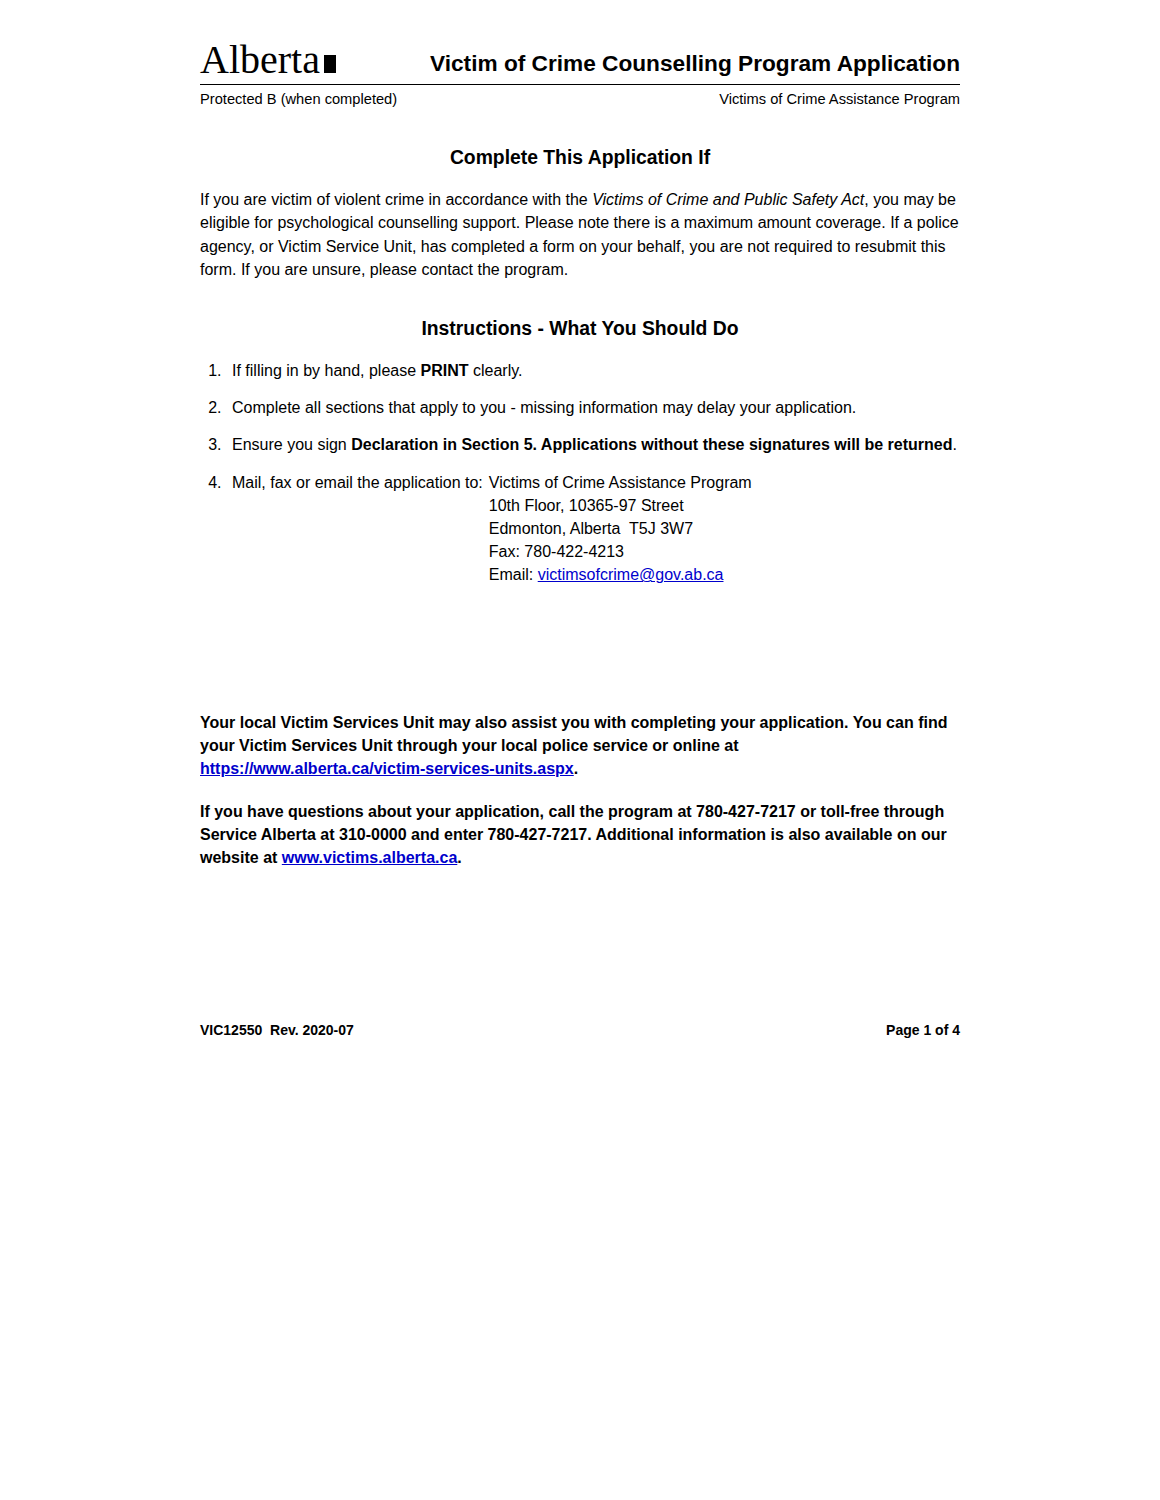Alberta
Victim of Crime Counselling Program Application
Protected B (when completed) Victims of Crime Assistance Program
Complete This Application If
If you are victim of violent crime in accordance with the Victims of Crime and Public Safety Act, you may be eligible for psychological counselling support. Please note there is a maximum amount coverage. If a police agency, or Victim Service Unit, has completed a form on your behalf, you are not required to resubmit this form. If you are unsure, please contact the program.
Instructions - What You Should Do
If filling in by hand, please PRINT clearly.
Complete all sections that apply to you - missing information may delay your application.
Ensure you sign Declaration in Section 5. Applications without these signatures will be returned.
Mail, fax or email the application to:
Victims of Crime Assistance Program
10th Floor, 10365-97 Street
Edmonton, Alberta T5J 3W7
Fax: 780-422-4213
Email: victimsofcrime@gov.ab.ca
Your local Victim Services Unit may also assist you with completing your application. You can find your Victim Services Unit through your local police service or online at https://www.alberta.ca/victim-services-units.aspx.
If you have questions about your application, call the program at 780-427-7217 or toll-free through Service Alberta at 310-0000 and enter 780-427-7217. Additional information is also available on our website at www.victims.alberta.ca.
VIC12550 Rev. 2020-07 Page 1 of 4